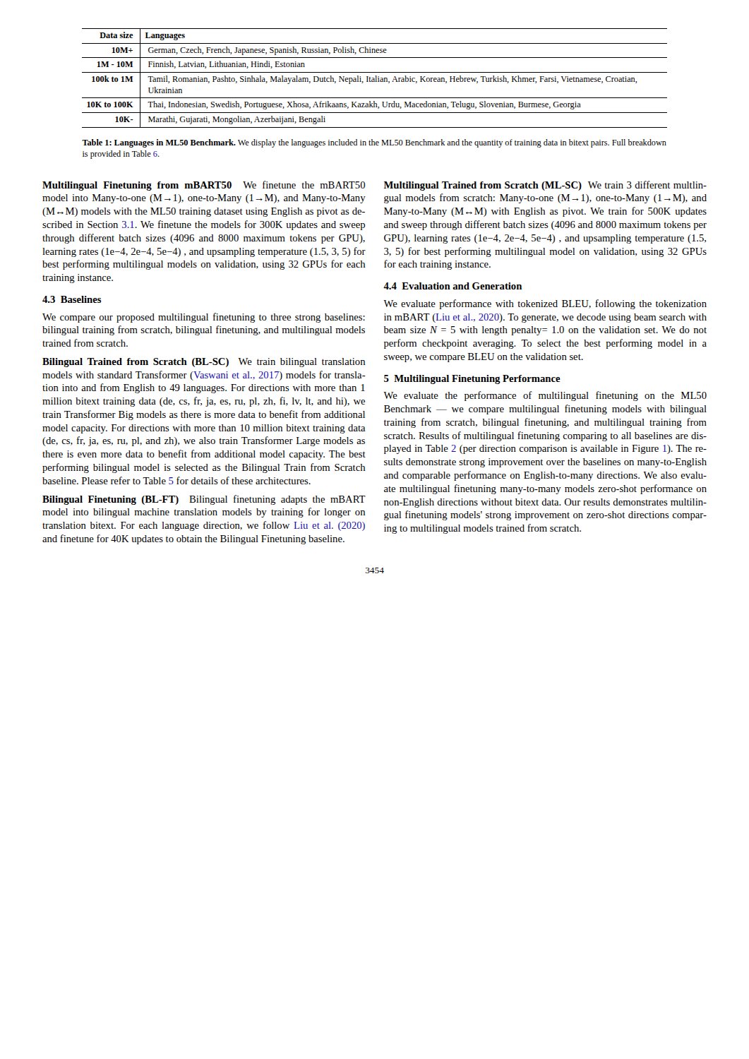| Data size | Languages |
| --- | --- |
| 10M+ | German, Czech, French, Japanese, Spanish, Russian, Polish, Chinese |
| 1M - 10M | Finnish, Latvian, Lithuanian, Hindi, Estonian |
| 100k to 1M | Tamil, Romanian, Pashto, Sinhala, Malayalam, Dutch, Nepali, Italian, Arabic, Korean, Hebrew, Turkish, Khmer, Farsi, Vietnamese, Croatian, Ukrainian |
| 10K to 100K | Thai, Indonesian, Swedish, Portuguese, Xhosa, Afrikaans, Kazakh, Urdu, Macedonian, Telugu, Slovenian, Burmese, Georgia |
| 10K- | Marathi, Gujarati, Mongolian, Azerbaijani, Bengali |
Table 1: Languages in ML50 Benchmark. We display the languages included in the ML50 Benchmark and the quantity of training data in bitext pairs. Full breakdown is provided in Table 6.
Multilingual Finetuning from mBART50 We finetune the mBART50 model into Many-to-one (M→1), one-to-Many (1→M), and Many-to-Many (M↔M) models with the ML50 training dataset using English as pivot as described in Section 3.1. We finetune the models for 300K updates and sweep through different batch sizes (4096 and 8000 maximum tokens per GPU), learning rates (1e−4, 2e−4, 5e−4) , and upsampling temperature (1.5, 3, 5) for best performing multilingual models on validation, using 32 GPUs for each training instance.
4.3 Baselines
We compare our proposed multilingual finetuning to three strong baselines: bilingual training from scratch, bilingual finetuning, and multilingual models trained from scratch.
Bilingual Trained from Scratch (BL-SC) We train bilingual translation models with standard Transformer (Vaswani et al., 2017) models for translation into and from English to 49 languages. For directions with more than 1 million bitext training data (de, cs, fr, ja, es, ru, pl, zh, fi, lv, lt, and hi), we train Transformer Big models as there is more data to benefit from additional model capacity. For directions with more than 10 million bitext training data (de, cs, fr, ja, es, ru, pl, and zh), we also train Transformer Large models as there is even more data to benefit from additional model capacity. The best performing bilingual model is selected as the Bilingual Train from Scratch baseline. Please refer to Table 5 for details of these architectures.
Bilingual Finetuning (BL-FT) Bilingual finetuning adapts the mBART model into bilingual machine translation models by training for longer on translation bitext. For each language direction, we follow Liu et al. (2020) and finetune for 40K updates to obtain the Bilingual Finetuning baseline.
Multilingual Trained from Scratch (ML-SC) We train 3 different multlingual models from scratch: Many-to-one (M→1), one-to-Many (1→M), and Many-to-Many (M↔M) with English as pivot. We train for 500K updates and sweep through different batch sizes (4096 and 8000 maximum tokens per GPU), learning rates (1e−4, 2e−4, 5e−4) , and upsampling temperature (1.5, 3, 5) for best performing multilingual model on validation, using 32 GPUs for each training instance.
4.4 Evaluation and Generation
We evaluate performance with tokenized BLEU, following the tokenization in mBART (Liu et al., 2020). To generate, we decode using beam search with beam size N = 5 with length penalty= 1.0 on the validation set. We do not perform checkpoint averaging. To select the best performing model in a sweep, we compare BLEU on the validation set.
5 Multilingual Finetuning Performance
We evaluate the performance of multilingual finetuning on the ML50 Benchmark — we compare multilingual finetuning models with bilingual training from scratch, bilingual finetuning, and multilingual training from scratch. Results of multilingual finetuning comparing to all baselines are displayed in Table 2 (per direction comparison is available in Figure 1). The results demonstrate strong improvement over the baselines on many-to-English and comparable performance on English-to-many directions. We also evaluate multilingual finetuning many-to-many models zero-shot performance on non-English directions without bitext data. Our results demonstrates multilingual finetuning models' strong improvement on zero-shot directions comparing to multilingual models trained from scratch.
3454